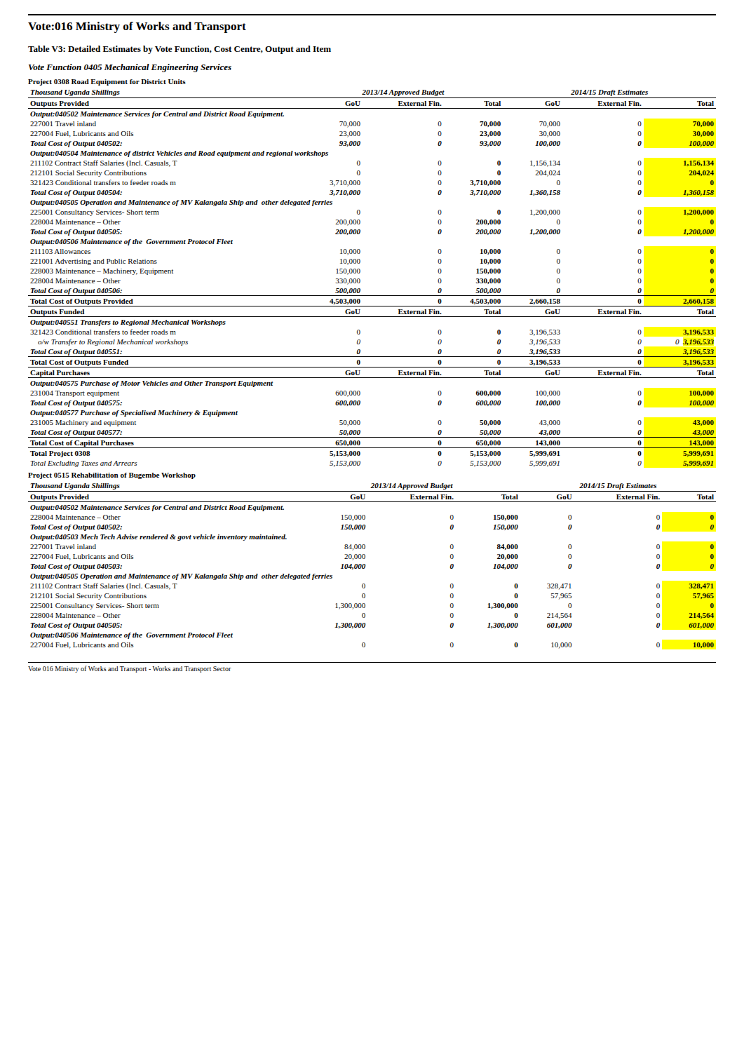Vote:016 Ministry of Works and Transport
Table V3: Detailed Estimates by Vote Function, Cost Centre, Output and Item
Vote Function 0405 Mechanical Engineering Services
Project 0308 Road Equipment for District Units
| Thousand Uganda Shillings | 2013/14 Approved Budget | 2014/15 Draft Estimates |
| Outputs Provided | GoU | External Fin. | Total | GoU | External Fin. | Total |
| Output:040502 Maintenance Services for Central and District Road Equipment. |
| 227001 Travel inland | 70,000 | 0 | 70,000 | 70,000 | 0 | 70,000 |
| 227004 Fuel, Lubricants and Oils | 23,000 | 0 | 23,000 | 30,000 | 0 | 30,000 |
| Total Cost of Output 040502: | 93,000 | 0 | 93,000 | 100,000 | 0 | 100,000 |
| Output:040504 Maintenance of district Vehicles and Road equipment and regional workshops |
| 211102 Contract Staff Salaries (Incl. Casuals, T | 0 | 0 | 0 | 1,156,134 | 0 | 1,156,134 |
| 212101 Social Security Contributions | 0 | 0 | 0 | 204,024 | 0 | 204,024 |
| 321423 Conditional transfers to feeder roads m | 3,710,000 | 0 | 3,710,000 | 0 | 0 | 0 |
| Total Cost of Output 040504: | 3,710,000 | 0 | 3,710,000 | 1,360,158 | 0 | 1,360,158 |
| Output:040505 Operation and Maintenance of MV Kalangala Ship and other delegated ferries |
| 225001 Consultancy Services- Short term | 0 | 0 | 0 | 1,200,000 | 0 | 1,200,000 |
| 228004 Maintenance – Other | 200,000 | 0 | 200,000 | 0 | 0 | 0 |
| Total Cost of Output 040505: | 200,000 | 0 | 200,000 | 1,200,000 | 0 | 1,200,000 |
| Output:040506 Maintenance of the Government Protocol Fleet |
| 211103 Allowances | 10,000 | 0 | 10,000 | 0 | 0 | 0 |
| 221001 Advertising and Public Relations | 10,000 | 0 | 10,000 | 0 | 0 | 0 |
| 228003 Maintenance – Machinery, Equipment | 150,000 | 0 | 150,000 | 0 | 0 | 0 |
| 228004 Maintenance – Other | 330,000 | 0 | 330,000 | 0 | 0 | 0 |
| Total Cost of Output 040506: | 500,000 | 0 | 500,000 | 0 | 0 | 0 |
| Total Cost of Outputs Provided | 4,503,000 | 0 | 4,503,000 | 2,660,158 | 0 | 2,660,158 |
| Outputs Funded | GoU | External Fin. | Total | GoU | External Fin. | Total |
| Output:040551 Transfers to Regional Mechanical Workshops |
| 321423 Conditional transfers to feeder roads m | 0 | 0 | 0 | 3,196,533 | 0 | 3,196,533 |
| o/w Transfer to Regional Mechanical workshops | 0 | 0 | 0 | 3,196,533 | 0 | 0 3,196,533 |
| Total Cost of Output 040551: | 0 | 0 | 0 | 3,196,533 | 0 | 3,196,533 |
| Total Cost of Outputs Funded | 0 | 0 | 0 | 3,196,533 | 0 | 3,196,533 |
| Capital Purchases | GoU | External Fin. | Total | GoU | External Fin. | Total |
| Output:040575 Purchase of Motor Vehicles and Other Transport Equipment |
| 231004 Transport equipment | 600,000 | 0 | 600,000 | 100,000 | 0 | 100,000 |
| Total Cost of Output 040575: | 600,000 | 0 | 600,000 | 100,000 | 0 | 100,000 |
| Output:040577 Purchase of Specialised Machinery & Equipment |
| 231005 Machinery and equipment | 50,000 | 0 | 50,000 | 43,000 | 0 | 43,000 |
| Total Cost of Output 040577: | 50,000 | 0 | 50,000 | 43,000 | 0 | 43,000 |
| Total Cost of Capital Purchases | 650,000 | 0 | 650,000 | 143,000 | 0 | 143,000 |
| Total Project 0308 | 5,153,000 | 0 | 5,153,000 | 5,999,691 | 0 | 5,999,691 |
| Total Excluding Taxes and Arrears | 5,153,000 | 0 | 5,153,000 | 5,999,691 | 0 | 5,999,691 |
Project 0515 Rehabilitation of Bugembe Workshop
| Thousand Uganda Shillings | 2013/14 Approved Budget | 2014/15 Draft Estimates |
| Outputs Provided | GoU | External Fin. | Total | GoU | External Fin. | Total |
| Output:040502 Maintenance Services for Central and District Road Equipment. |
| 228004 Maintenance – Other | 150,000 | 0 | 150,000 | 0 | 0 | 0 |
| Total Cost of Output 040502: | 150,000 | 0 | 150,000 | 0 | 0 | 0 |
| Output:040503 Mech Tech Advise rendered & govt vehicle inventory maintained. |
| 227001 Travel inland | 84,000 | 0 | 84,000 | 0 | 0 | 0 |
| 227004 Fuel, Lubricants and Oils | 20,000 | 0 | 20,000 | 0 | 0 | 0 |
| Total Cost of Output 040503: | 104,000 | 0 | 104,000 | 0 | 0 | 0 |
| Output:040505 Operation and Maintenance of MV Kalangala Ship and other delegated ferries |
| 211102 Contract Staff Salaries (Incl. Casuals, T | 0 | 0 | 0 | 328,471 | 0 | 328,471 |
| 212101 Social Security Contributions | 0 | 0 | 0 | 57,965 | 0 | 57,965 |
| 225001 Consultancy Services- Short term | 1,300,000 | 0 | 1,300,000 | 0 | 0 | 0 |
| 228004 Maintenance – Other | 0 | 0 | 0 | 214,564 | 0 | 214,564 |
| Total Cost of Output 040505: | 1,300,000 | 0 | 1,300,000 | 601,000 | 0 | 601,000 |
| Output:040506 Maintenance of the Government Protocol Fleet |
| 227004 Fuel, Lubricants and Oils | 0 | 0 | 0 | 10,000 | 0 | 10,000 |
Vote 016 Ministry of Works and Transport - Works and Transport Sector